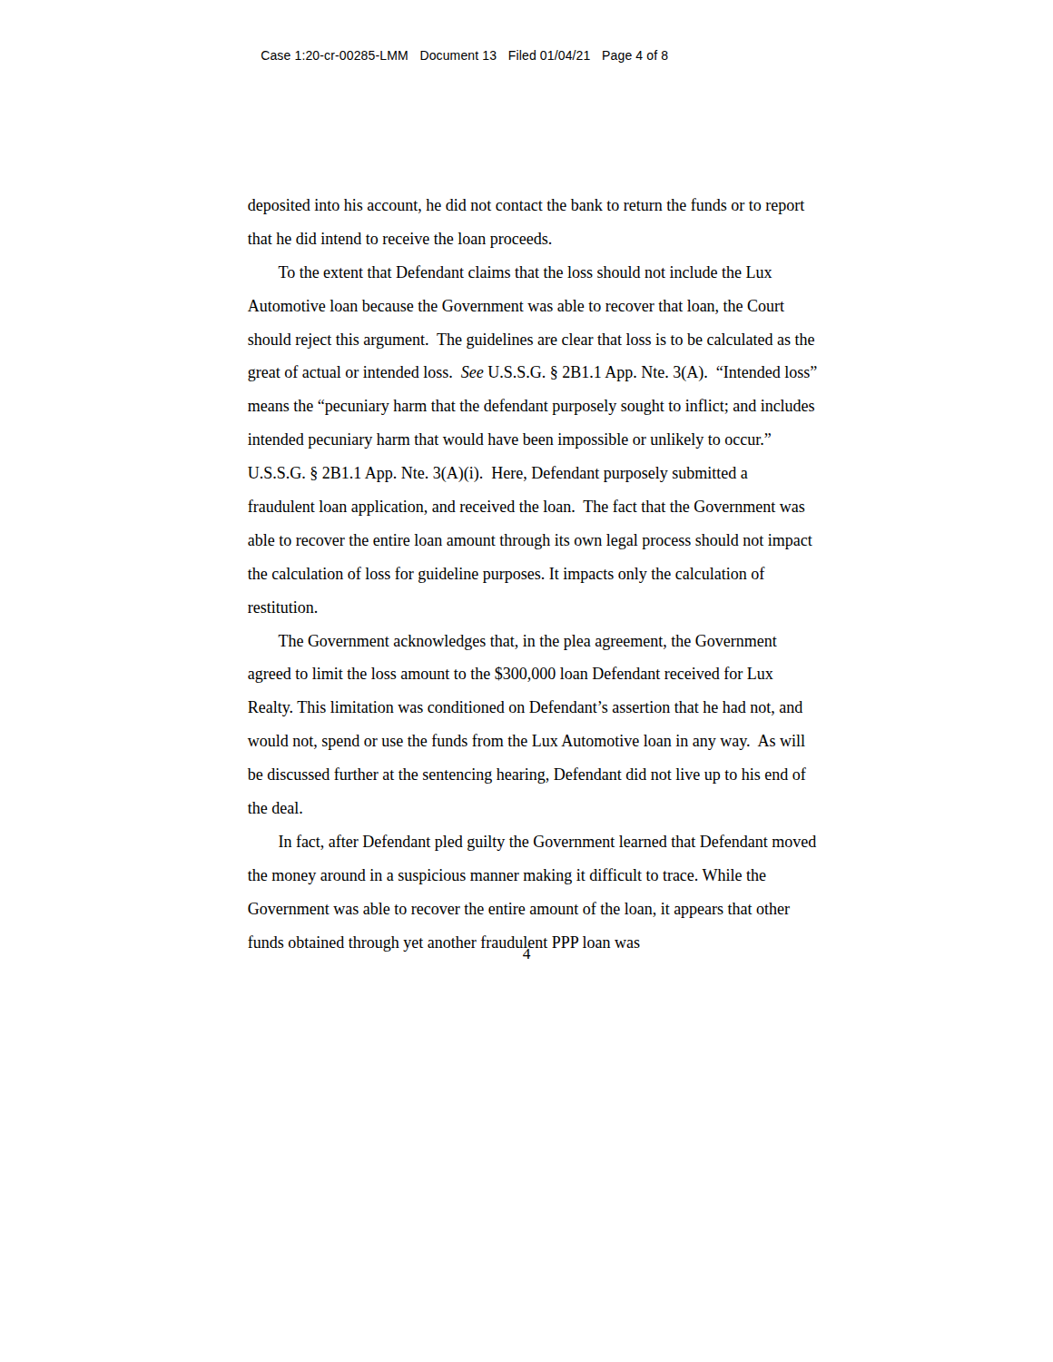Case 1:20-cr-00285-LMM Document 13 Filed 01/04/21 Page 4 of 8
deposited into his account, he did not contact the bank to return the funds or to report that he did intend to receive the loan proceeds.
To the extent that Defendant claims that the loss should not include the Lux Automotive loan because the Government was able to recover that loan, the Court should reject this argument. The guidelines are clear that loss is to be calculated as the great of actual or intended loss. See U.S.S.G. § 2B1.1 App. Nte. 3(A). “Intended loss” means the “pecuniary harm that the defendant purposely sought to inflict; and includes intended pecuniary harm that would have been impossible or unlikely to occur.” U.S.S.G. § 2B1.1 App. Nte. 3(A)(i). Here, Defendant purposely submitted a fraudulent loan application, and received the loan. The fact that the Government was able to recover the entire loan amount through its own legal process should not impact the calculation of loss for guideline purposes. It impacts only the calculation of restitution.
The Government acknowledges that, in the plea agreement, the Government agreed to limit the loss amount to the $300,000 loan Defendant received for Lux Realty. This limitation was conditioned on Defendant’s assertion that he had not, and would not, spend or use the funds from the Lux Automotive loan in any way. As will be discussed further at the sentencing hearing, Defendant did not live up to his end of the deal.
In fact, after Defendant pled guilty the Government learned that Defendant moved the money around in a suspicious manner making it difficult to trace. While the Government was able to recover the entire amount of the loan, it appears that other funds obtained through yet another fraudulent PPP loan was
4